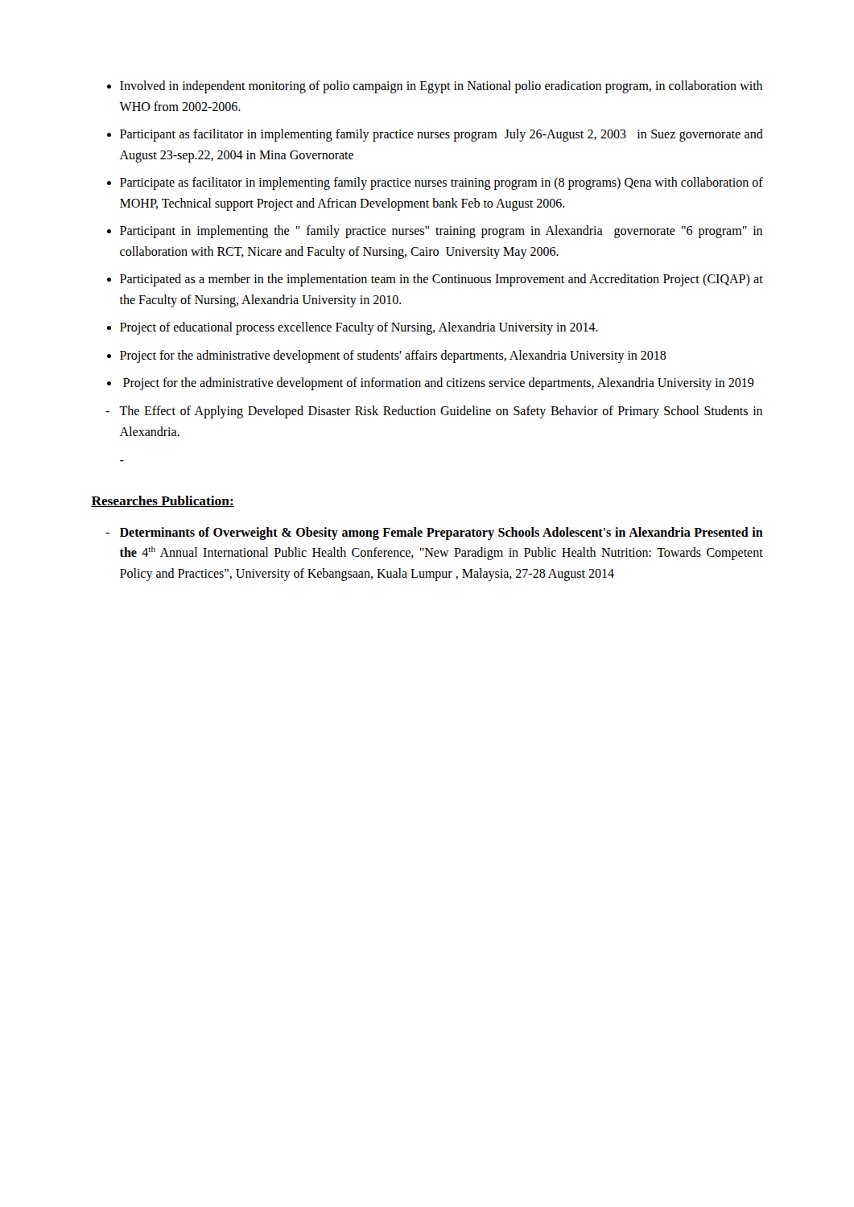Involved in independent monitoring of polio campaign in Egypt in National polio eradication program, in collaboration with WHO from 2002-2006.
Participant as facilitator in implementing family practice nurses program July 26-August 2, 2003 in Suez governorate and August 23-sep.22, 2004 in Mina Governorate
Participate as facilitator in implementing family practice nurses training program in (8 programs) Qena with collaboration of MOHP, Technical support Project and African Development bank Feb to August 2006.
Participant in implementing the " family practice nurses" training program in Alexandria governorate "6 program" in collaboration with RCT, Nicare and Faculty of Nursing, Cairo University May 2006.
Participated as a member in the implementation team in the Continuous Improvement and Accreditation Project (CIQAP) at the Faculty of Nursing, Alexandria University in 2010.
Project of educational process excellence Faculty of Nursing, Alexandria University in 2014.
Project for the administrative development of students' affairs departments, Alexandria University in 2018
Project for the administrative development of information and citizens service departments, Alexandria University in 2019
The Effect of Applying Developed Disaster Risk Reduction Guideline on Safety Behavior of Primary School Students in Alexandria.
Researches Publication:
Determinants of Overweight & Obesity among Female Preparatory Schools Adolescent's in Alexandria Presented in the 4th Annual International Public Health Conference, "New Paradigm in Public Health Nutrition: Towards Competent Policy and Practices", University of Kebangsaan, Kuala Lumpur , Malaysia, 27-28 August 2014